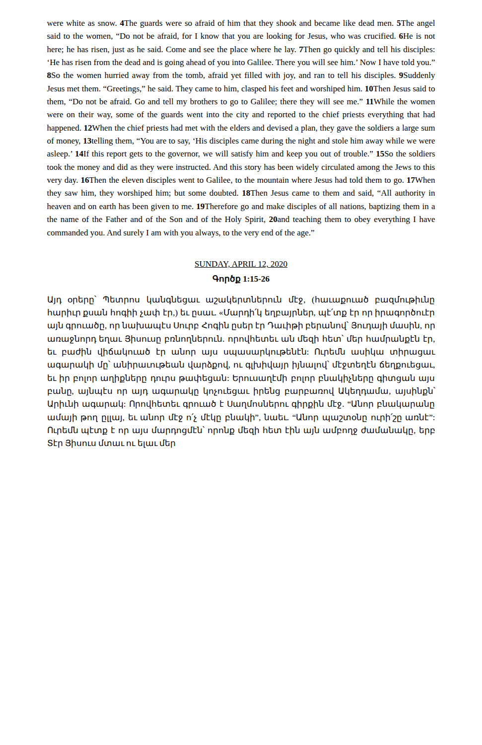were white as snow. 4 The guards were so afraid of him that they shook and became like dead men. 5 The angel said to the women, “Do not be afraid, for I know that you are looking for Jesus, who was crucified. 6 He is not here; he has risen, just as he said. Come and see the place where he lay. 7 Then go quickly and tell his disciples: ‘He has risen from the dead and is going ahead of you into Galilee. There you will see him.’ Now I have told you.” 8 So the women hurried away from the tomb, afraid yet filled with joy, and ran to tell his disciples. 9 Suddenly Jesus met them. “Greetings,” he said. They came to him, clasped his feet and worshiped him. 10 Then Jesus said to them, “Do not be afraid. Go and tell my brothers to go to Galilee; there they will see me.” 11 While the women were on their way, some of the guards went into the city and reported to the chief priests everything that had happened. 12 When the chief priests had met with the elders and devised a plan, they gave the soldiers a large sum of money, 13telling them, “You are to say, ‘His disciples came during the night and stole him away while we were asleep.’ 14 If this report gets to the governor, we will satisfy him and keep you out of trouble.” 15 So the soldiers took the money and did as they were instructed. And this story has been widely circulated among the Jews to this very day. 16 Then the eleven disciples went to Galilee, to the mountain where Jesus had told them to go. 17 When they saw him, they worshiped him; but some doubted. 18 Then Jesus came to them and said, “All authority in heaven and on earth has been given to me. 19 Therefore go and make disciples of all nations, baptizing them in a the name of the Father and of the Son and of the Holy Spirit, 20and teaching them to obey everything I have commanded you. And surely I am with you always, to the very end of the age.”
SUNDAY, APRIL 12, 2020
Գործք 1:15-26
Այդ օրերը՝ Պետրոս կանգնեցաւ աշակերտներուն մէջ, (հաւաքուած բազմութիւնը հարիւր քսան հոգիի չափ էր,) եւ ըսաւ. «Մարդի՛կ եղբայրներ, պէ՛տք էր որ իրագործուէր այն գրուածը, որ նախապէս Սուրբ Հոգին ըսեր էր Դաւիթի բերանով՝ Յուդայի մասին, որ առաջնորդ եղաւ Յիսուսը բռնողներուն. որովհետեւ ան մեզի հետ՝ մեր համրանքէն էր, եւ բաժին վիճակուած էր անոր այս սպասարկութենէն: Ուրեմն ասիկա տիրացաւ ագարակի մը՝ անիրաւութեան վարձքով, ու գլխիվայր իյնալով՝ մէջտեղէն ճեղքուեցաւ, եւ իր բոլոր աղիքները դուրս թափեցան: Երուսաղէմի բոլոր բնակիչները գիտցան այս բանը, այնպէս որ այդ ագարակը կոչուեցաւ իրենց բարբառով Ակեղդամա, այսինքն՝ Արիւնի ագարակ: Որովհետեւ գրուած է Սաղմոսներու գիրքին մէջ. “Անոր բնակարանը ամայի թող ըլլայ, եւ անոր մէջ ո՛չ մէկը բնակի”, նաեւ. “Անոր պաշտօնը ուրի՛շը առնէ”: Ուրեմն պէտք է որ այս մարդոցմէն՝ որոնք մեզի հետ էին այն ամբողջ ժամանակը, երբ Տէր Յիսուս մտաւ ու ելաւ մեր